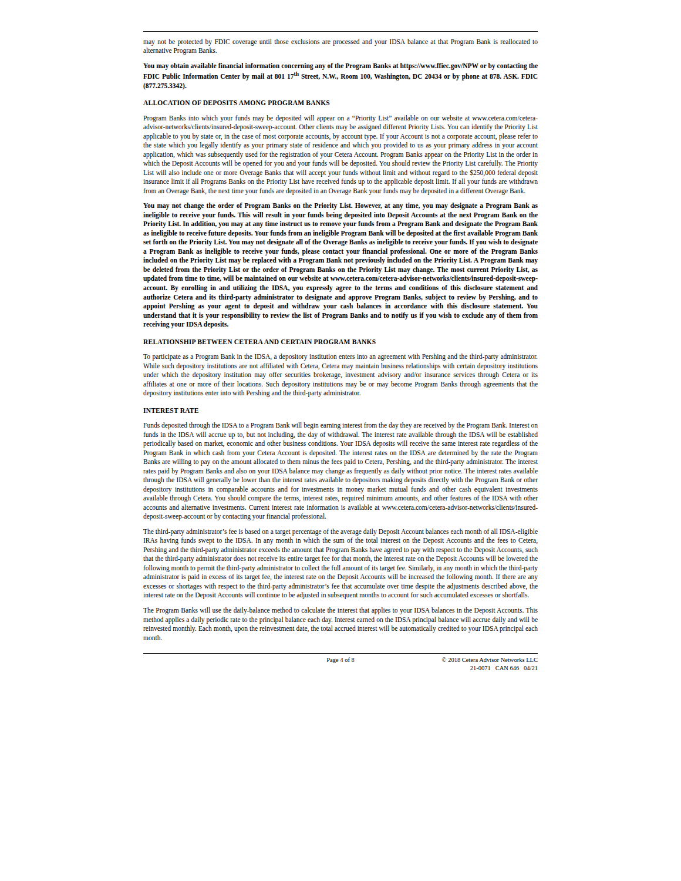may not be protected by FDIC coverage until those exclusions are processed and your IDSA balance at that Program Bank is reallocated to alternative Program Banks.
You may obtain available financial information concerning any of the Program Banks at https://www.ffiec.gov/NPW or by contacting the FDIC Public Information Center by mail at 801 17th Street, N.W., Room 100, Washington, DC 20434 or by phone at 878. ASK. FDIC (877.275.3342).
Allocation of Deposits Among Program Banks
Program Banks into which your funds may be deposited will appear on a “Priority List” available on our website at www.cetera.com/cetera-advisor-networks/clients/insured-deposit-sweep-account. Other clients may be assigned different Priority Lists. You can identify the Priority List applicable to you by state or, in the case of most corporate accounts, by account type. If your Account is not a corporate account, please refer to the state which you legally identify as your primary state of residence and which you provided to us as your primary address in your account application, which was subsequently used for the registration of your Cetera Account. Program Banks appear on the Priority List in the order in which the Deposit Accounts will be opened for you and your funds will be deposited. You should review the Priority List carefully. The Priority List will also include one or more Overage Banks that will accept your funds without limit and without regard to the $250,000 federal deposit insurance limit if all Programs Banks on the Priority List have received funds up to the applicable deposit limit. If all your funds are withdrawn from an Overage Bank, the next time your funds are deposited in an Overage Bank your funds may be deposited in a different Overage Bank.
You may not change the order of Program Banks on the Priority List. However, at any time, you may designate a Program Bank as ineligible to receive your funds. This will result in your funds being deposited into Deposit Accounts at the next Program Bank on the Priority List. In addition, you may at any time instruct us to remove your funds from a Program Bank and designate the Program Bank as ineligible to receive future deposits. Your funds from an ineligible Program Bank will be deposited at the first available Program Bank set forth on the Priority List. You may not designate all of the Overage Banks as ineligible to receive your funds. If you wish to designate a Program Bank as ineligible to receive your funds, please contact your financial professional. One or more of the Program Banks included on the Priority List may be replaced with a Program Bank not previously included on the Priority List. A Program Bank may be deleted from the Priority List or the order of Program Banks on the Priority List may change. The most current Priority List, as updated from time to time, will be maintained on our website at www.cetera.com/cetera-advisor-networks/clients/insured-deposit-sweep-account. By enrolling in and utilizing the IDSA, you expressly agree to the terms and conditions of this disclosure statement and authorize Cetera and its third-party administrator to designate and approve Program Banks, subject to review by Pershing, and to appoint Pershing as your agent to deposit and withdraw your cash balances in accordance with this disclosure statement. You understand that it is your responsibility to review the list of Program Banks and to notify us if you wish to exclude any of them from receiving your IDSA deposits.
Relationship Between Cetera and Certain Program Banks
To participate as a Program Bank in the IDSA, a depository institution enters into an agreement with Pershing and the third-party administrator. While such depository institutions are not affiliated with Cetera, Cetera may maintain business relationships with certain depository institutions under which the depository institution may offer securities brokerage, investment advisory and/or insurance services through Cetera or its affiliates at one or more of their locations. Such depository institutions may be or may become Program Banks through agreements that the depository institutions enter into with Pershing and the third-party administrator.
Interest Rate
Funds deposited through the IDSA to a Program Bank will begin earning interest from the day they are received by the Program Bank. Interest on funds in the IDSA will accrue up to, but not including, the day of withdrawal. The interest rate available through the IDSA will be established periodically based on market, economic and other business conditions. Your IDSA deposits will receive the same interest rate regardless of the Program Bank in which cash from your Cetera Account is deposited. The interest rates on the IDSA are determined by the rate the Program Banks are willing to pay on the amount allocated to them minus the fees paid to Cetera, Pershing, and the third-party administrator. The interest rates paid by Program Banks and also on your IDSA balance may change as frequently as daily without prior notice. The interest rates available through the IDSA will generally be lower than the interest rates available to depositors making deposits directly with the Program Bank or other depository institutions in comparable accounts and for investments in money market mutual funds and other cash equivalent investments available through Cetera. You should compare the terms, interest rates, required minimum amounts, and other features of the IDSA with other accounts and alternative investments. Current interest rate information is available at www.cetera.com/cetera-advisor-networks/clients/insured-deposit-sweep-account or by contacting your financial professional.
The third-party administrator’s fee is based on a target percentage of the average daily Deposit Account balances each month of all IDSA-eligible IRAs having funds swept to the IDSA. In any month in which the sum of the total interest on the Deposit Accounts and the fees to Cetera, Pershing and the third-party administrator exceeds the amount that Program Banks have agreed to pay with respect to the Deposit Accounts, such that the third-party administrator does not receive its entire target fee for that month, the interest rate on the Deposit Accounts will be lowered the following month to permit the third-party administrator to collect the full amount of its target fee. Similarly, in any month in which the third-party administrator is paid in excess of its target fee, the interest rate on the Deposit Accounts will be increased the following month. If there are any excesses or shortages with respect to the third-party administrator’s fee that accumulate over time despite the adjustments described above, the interest rate on the Deposit Accounts will continue to be adjusted in subsequent months to account for such accumulated excesses or shortfalls.
The Program Banks will use the daily-balance method to calculate the interest that applies to your IDSA balances in the Deposit Accounts. This method applies a daily periodic rate to the principal balance each day. Interest earned on the IDSA principal balance will accrue daily and will be reinvested monthly. Each month, upon the reinvestment date, the total accrued interest will be automatically credited to your IDSA principal each month.
Page 4 of 8
© 2018 Cetera Advisor Networks LLC
21-0071 CAN 646 04/21